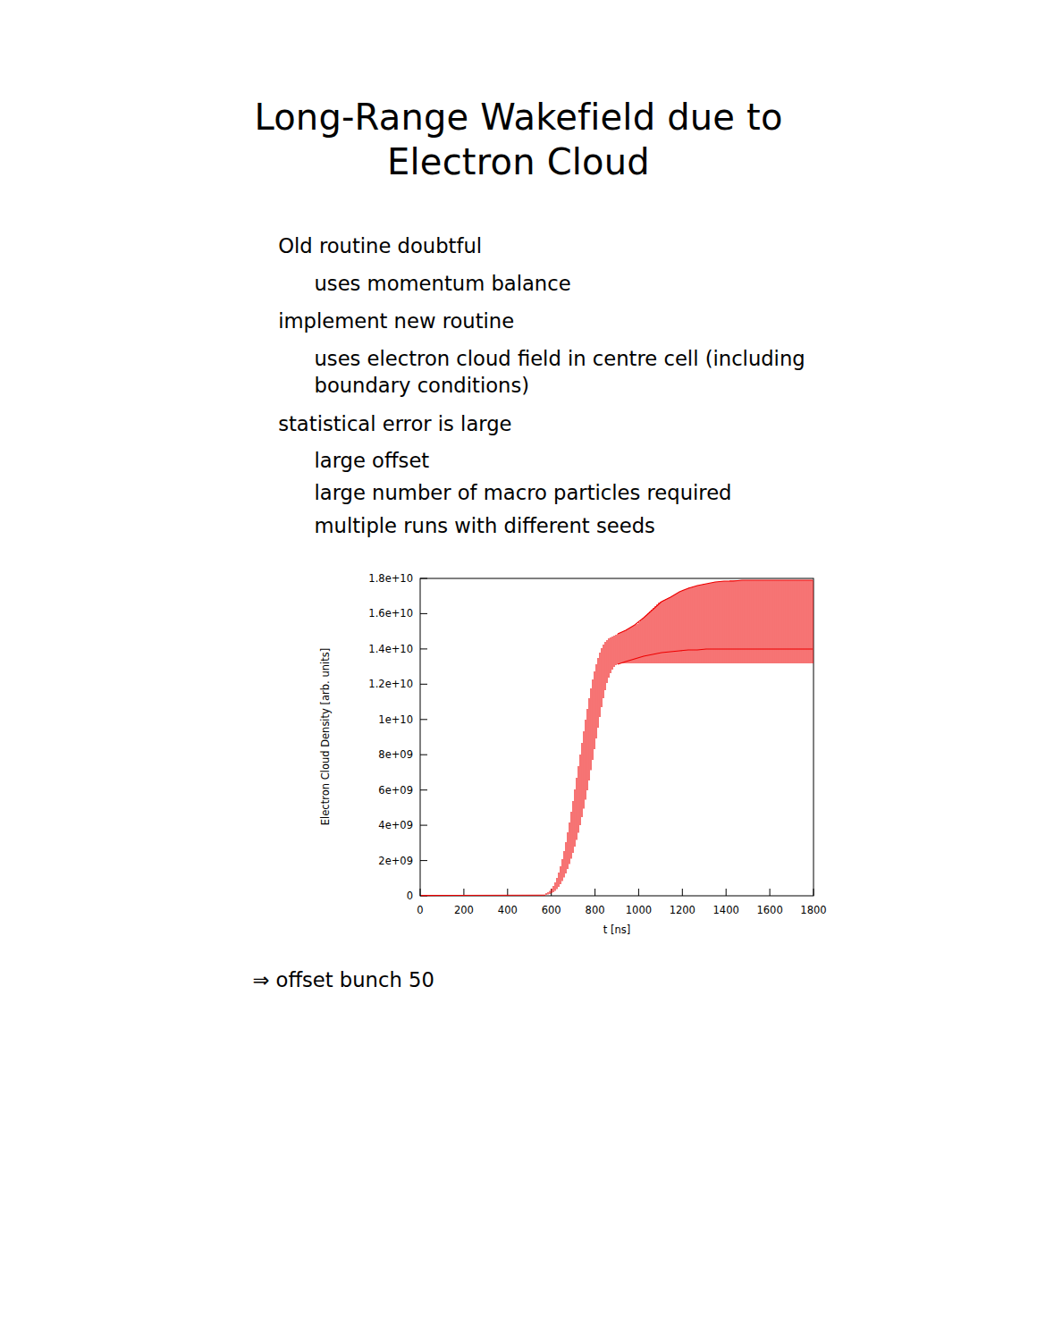Long-Range Wakefield due to
Electron Cloud
Old routine doubtful
uses momentum balance
implement new routine
uses electron cloud field in centre cell (including
boundary conditions)
statistical error is large
large offset
large number of macro particles required
multiple runs with different seeds
1.8e+10 1.6e+10 1.4e+10 1.2e+10 1e+10 8e+09 6e+09 4e+09 2e+09 0 0 200 400 600 800 1000 1200 1400 1600 1800 t [ns] Electron Cloud Density [arb. units]
⇒ offset bunch 50